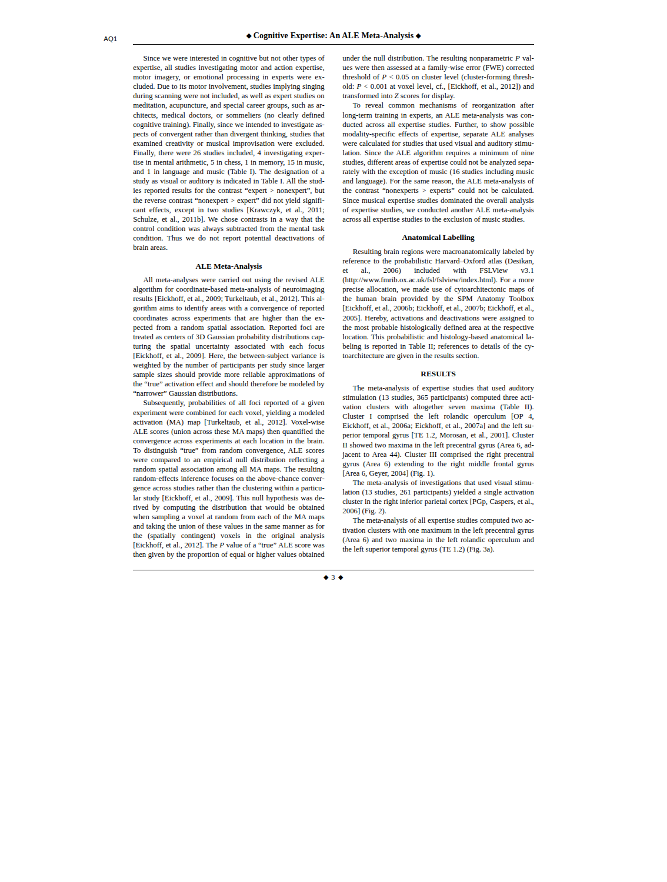AQ1
◆ Cognitive Expertise: An ALE Meta-Analysis ◆
Since we were interested in cognitive but not other types of expertise, all studies investigating motor and action expertise, motor imagery, or emotional processing in experts were excluded. Due to its motor involvement, studies implying singing during scanning were not included, as well as expert studies on meditation, acupuncture, and special career groups, such as architects, medical doctors, or sommeliers (no clearly defined cognitive training). Finally, since we intended to investigate aspects of convergent rather than divergent thinking, studies that examined creativity or musical improvisation were excluded. Finally, there were 26 studies included, 4 investigating expertise in mental arithmetic, 5 in chess, 1 in memory, 15 in music, and 1 in language and music (Table I). The designation of a study as visual or auditory is indicated in Table I. All the studies reported results for the contrast “expert > nonexpert”, but the reverse contrast “nonexpert > expert” did not yield significant effects, except in two studies [Krawczyk, et al., 2011; Schulze, et al., 2011b]. We chose contrasts in a way that the control condition was always subtracted from the mental task condition. Thus we do not report potential deactivations of brain areas.
ALE Meta-Analysis
All meta-analyses were carried out using the revised ALE algorithm for coordinate-based meta-analysis of neuroimaging results [Eickhoff, et al., 2009; Turkeltaub, et al., 2012]. This algorithm aims to identify areas with a convergence of reported coordinates across experiments that are higher than the expected from a random spatial association. Reported foci are treated as centers of 3D Gaussian probability distributions capturing the spatial uncertainty associated with each focus [Eickhoff, et al., 2009]. Here, the between-subject variance is weighted by the number of participants per study since larger sample sizes should provide more reliable approximations of the “true” activation effect and should therefore be modeled by “narrower” Gaussian distributions.
Subsequently, probabilities of all foci reported of a given experiment were combined for each voxel, yielding a modeled activation (MA) map [Turkeltaub, et al., 2012]. Voxel-wise ALE scores (union across these MA maps) then quantified the convergence across experiments at each location in the brain. To distinguish “true” from random convergence, ALE scores were compared to an empirical null distribution reflecting a random spatial association among all MA maps. The resulting random-effects inference focuses on the above-chance convergence across studies rather than the clustering within a particular study [Eickhoff, et al., 2009]. This null hypothesis was derived by computing the distribution that would be obtained when sampling a voxel at random from each of the MA maps and taking the union of these values in the same manner as for the (spatially contingent) voxels in the original analysis [Eickhoff, et al., 2012]. The P value of a “true” ALE score was then given by the proportion of equal or higher values obtained under the null distribution. The resulting nonparametric P values were then assessed at a family-wise error (FWE) corrected threshold of P < 0.05 on cluster level (cluster-forming threshold: P < 0.001 at voxel level, cf., [Eickhoff, et al., 2012]) and transformed into Z scores for display.
To reveal common mechanisms of reorganization after long-term training in experts, an ALE meta-analysis was conducted across all expertise studies. Further, to show possible modality-specific effects of expertise, separate ALE analyses were calculated for studies that used visual and auditory stimulation. Since the ALE algorithm requires a minimum of nine studies, different areas of expertise could not be analyzed separately with the exception of music (16 studies including music and language). For the same reason, the ALE meta-analysis of the contrast “nonexperts > experts” could not be calculated. Since musical expertise studies dominated the overall analysis of expertise studies, we conducted another ALE meta-analysis across all expertise studies to the exclusion of music studies.
Anatomical Labelling
Resulting brain regions were macroanatomically labeled by reference to the probabilistic Harvard–Oxford atlas (Desikan, et al., 2006) included with FSLView v3.1 (http://www.fmrib.ox.ac.uk/fsl/fslview/index.html). For a more precise allocation, we made use of cytoarchitectonic maps of the human brain provided by the SPM Anatomy Toolbox [Eickhoff, et al., 2006b; Eickhoff, et al., 2007b; Eickhoff, et al., 2005]. Hereby, activations and deactivations were assigned to the most probable histologically defined area at the respective location. This probabilistic and histology-based anatomical labeling is reported in Table II; references to details of the cytoarchitecture are given in the results section.
RESULTS
The meta-analysis of expertise studies that used auditory stimulation (13 studies, 365 participants) computed three activation clusters with altogether seven maxima (Table II). Cluster I comprised the left rolandic operculum [OP 4, Eickhoff, et al., 2006a; Eickhoff, et al., 2007a] and the left superior temporal gyrus [TE 1.2, Morosan, et al., 2001]. Cluster II showed two maxima in the left precentral gyrus (Area 6, adjacent to Area 44). Cluster III comprised the right precentral gyrus (Area 6) extending to the right middle frontal gyrus [Area 6, Geyer, 2004] (Fig. 1).
The meta-analysis of investigations that used visual stimulation (13 studies, 261 participants) yielded a single activation cluster in the right inferior parietal cortex [PGp, Caspers, et al., 2006] (Fig. 2).
The meta-analysis of all expertise studies computed two activation clusters with one maximum in the left precentral gyrus (Area 6) and two maxima in the left rolandic operculum and the left superior temporal gyrus (TE 1.2) (Fig. 3a).
◆ 3 ◆